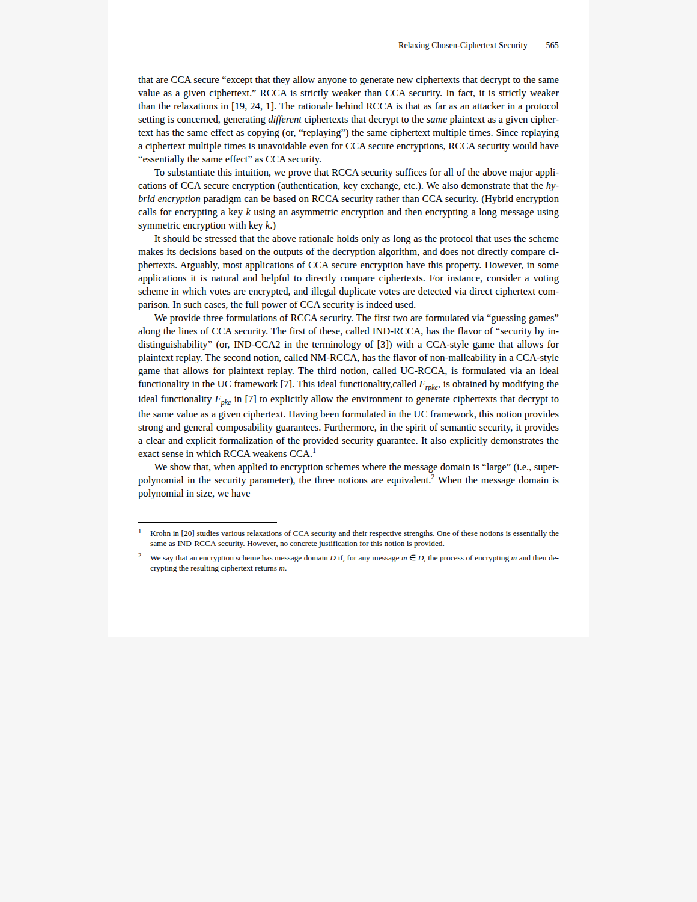Relaxing Chosen-Ciphertext Security 565
that are CCA secure “except that they allow anyone to generate new ciphertexts that decrypt to the same value as a given ciphertext.” RCCA is strictly weaker than CCA security. In fact, it is strictly weaker than the relaxations in [19, 24, 1]. The rationale behind RCCA is that as far as an attacker in a protocol setting is concerned, generating different ciphertexts that decrypt to the same plaintext as a given ciphertext has the same effect as copying (or, “replaying”) the same ciphertext multiple times. Since replaying a ciphertext multiple times is unavoidable even for CCA secure encryptions, RCCA security would have “essentially the same effect” as CCA security.
To substantiate this intuition, we prove that RCCA security suffices for all of the above major applications of CCA secure encryption (authentication, key exchange, etc.). We also demonstrate that the hybrid encryption paradigm can be based on RCCA security rather than CCA security. (Hybrid encryption calls for encrypting a key k using an asymmetric encryption and then encrypting a long message using symmetric encryption with key k.)
It should be stressed that the above rationale holds only as long as the protocol that uses the scheme makes its decisions based on the outputs of the decryption algorithm, and does not directly compare ciphertexts. Arguably, most applications of CCA secure encryption have this property. However, in some applications it is natural and helpful to directly compare ciphertexts. For instance, consider a voting scheme in which votes are encrypted, and illegal duplicate votes are detected via direct ciphertext comparison. In such cases, the full power of CCA security is indeed used.
We provide three formulations of RCCA security. The first two are formulated via “guessing games” along the lines of CCA security. The first of these, called IND-RCCA, has the flavor of “security by indistinguishability” (or, IND-CCA2 in the terminology of [3]) with a CCA-style game that allows for plaintext replay. The second notion, called NM-RCCA, has the flavor of non-malleability in a CCA-style game that allows for plaintext replay. The third notion, called UC-RCCA, is formulated via an ideal functionality in the UC framework [7]. This ideal functionality,called Frpke, is obtained by modifying the ideal functionality Fpke in [7] to explicitly allow the environment to generate ciphertexts that decrypt to the same value as a given ciphertext. Having been formulated in the UC framework, this notion provides strong and general composability guarantees. Furthermore, in the spirit of semantic security, it provides a clear and explicit formalization of the provided security guarantee. It also explicitly demonstrates the exact sense in which RCCA weakens CCA.1
We show that, when applied to encryption schemes where the message domain is “large” (i.e., super-polynomial in the security parameter), the three notions are equivalent.2 When the message domain is polynomial in size, we have
1 Krohn in [20] studies various relaxations of CCA security and their respective strengths. One of these notions is essentially the same as IND-RCCA security. However, no concrete justification for this notion is provided.
2 We say that an encryption scheme has message domain D if, for any message m ∈ D, the process of encrypting m and then decrypting the resulting ciphertext returns m.